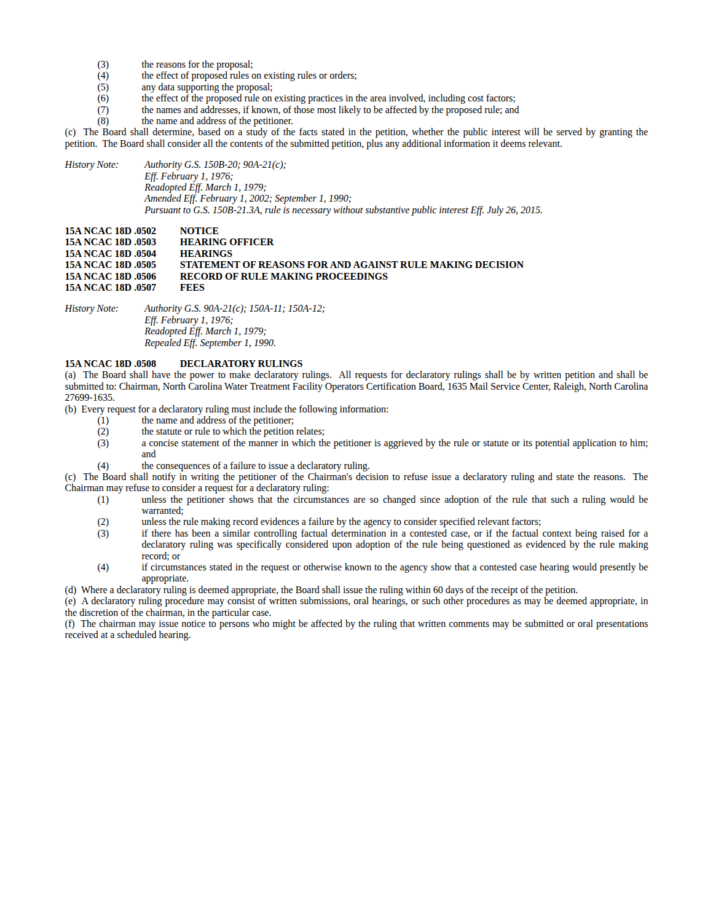(3) the reasons for the proposal;
(4) the effect of proposed rules on existing rules or orders;
(5) any data supporting the proposal;
(6) the effect of the proposed rule on existing practices in the area involved, including cost factors;
(7) the names and addresses, if known, of those most likely to be affected by the proposed rule; and
(8) the name and address of the petitioner.
(c) The Board shall determine, based on a study of the facts stated in the petition, whether the public interest will be served by granting the petition. The Board shall consider all the contents of the submitted petition, plus any additional information it deems relevant.
History Note:
Authority G.S. 150B-20; 90A-21(c);
Eff. February 1, 1976;
Readopted Eff. March 1, 1979;
Amended Eff. February 1, 2002; September 1, 1990;
Pursuant to G.S. 150B-21.3A, rule is necessary without substantive public interest Eff. July 26, 2015.
15A NCAC 18D .0502 NOTICE
15A NCAC 18D .0503 HEARING OFFICER
15A NCAC 18D .0504 HEARINGS
15A NCAC 18D .0505 STATEMENT OF REASONS FOR AND AGAINST RULE MAKING DECISION
15A NCAC 18D .0506 RECORD OF RULE MAKING PROCEEDINGS
15A NCAC 18D .0507 FEES
History Note:
Authority G.S. 90A-21(c); 150A-11; 150A-12;
Eff. February 1, 1976;
Readopted Eff. March 1, 1979;
Repealed Eff. September 1, 1990.
15A NCAC 18D .0508 DECLARATORY RULINGS
(a) The Board shall have the power to make declaratory rulings. All requests for declaratory rulings shall be by written petition and shall be submitted to: Chairman, North Carolina Water Treatment Facility Operators Certification Board, 1635 Mail Service Center, Raleigh, North Carolina 27699-1635.
(b) Every request for a declaratory ruling must include the following information:
(1) the name and address of the petitioner;
(2) the statute or rule to which the petition relates;
(3) a concise statement of the manner in which the petitioner is aggrieved by the rule or statute or its potential application to him; and
(4) the consequences of a failure to issue a declaratory ruling.
(c) The Board shall notify in writing the petitioner of the Chairman's decision to refuse issue a declaratory ruling and state the reasons. The Chairman may refuse to consider a request for a declaratory ruling:
(1) unless the petitioner shows that the circumstances are so changed since adoption of the rule that such a ruling would be warranted;
(2) unless the rule making record evidences a failure by the agency to consider specified relevant factors;
(3) if there has been a similar controlling factual determination in a contested case, or if the factual context being raised for a declaratory ruling was specifically considered upon adoption of the rule being questioned as evidenced by the rule making record; or
(4) if circumstances stated in the request or otherwise known to the agency show that a contested case hearing would presently be appropriate.
(d) Where a declaratory ruling is deemed appropriate, the Board shall issue the ruling within 60 days of the receipt of the petition.
(e) A declaratory ruling procedure may consist of written submissions, oral hearings, or such other procedures as may be deemed appropriate, in the discretion of the chairman, in the particular case.
(f) The chairman may issue notice to persons who might be affected by the ruling that written comments may be submitted or oral presentations received at a scheduled hearing.